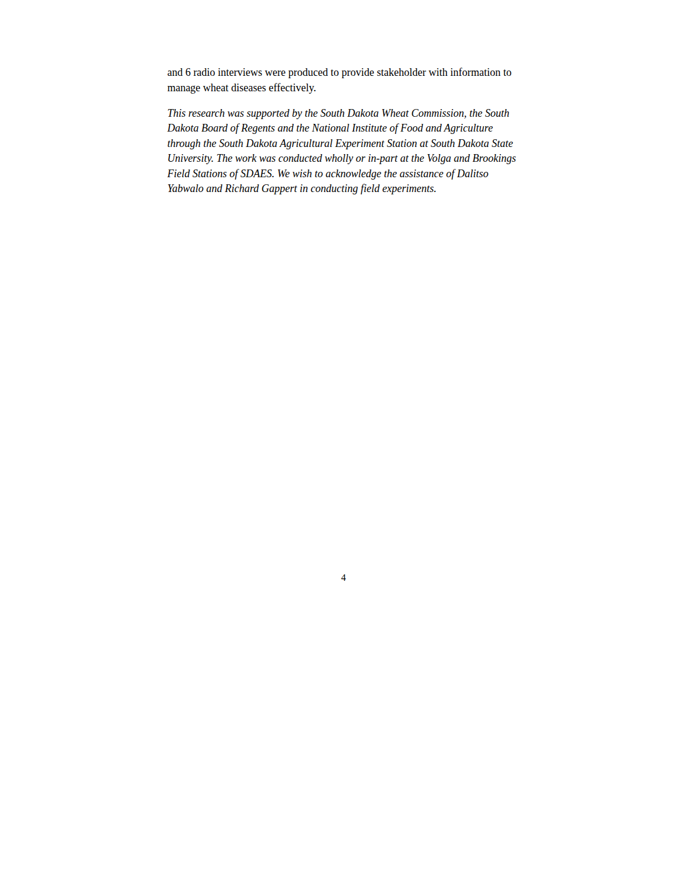and 6 radio interviews were produced to provide stakeholder with information to manage wheat diseases effectively.
This research was supported by the South Dakota Wheat Commission, the South Dakota Board of Regents and the National Institute of Food and Agriculture through the South Dakota Agricultural Experiment Station at South Dakota State University. The work was conducted wholly or in-part at the Volga and Brookings Field Stations of SDAES. We wish to acknowledge the assistance of Dalitso Yabwalo and Richard Gappert in conducting field experiments.
4